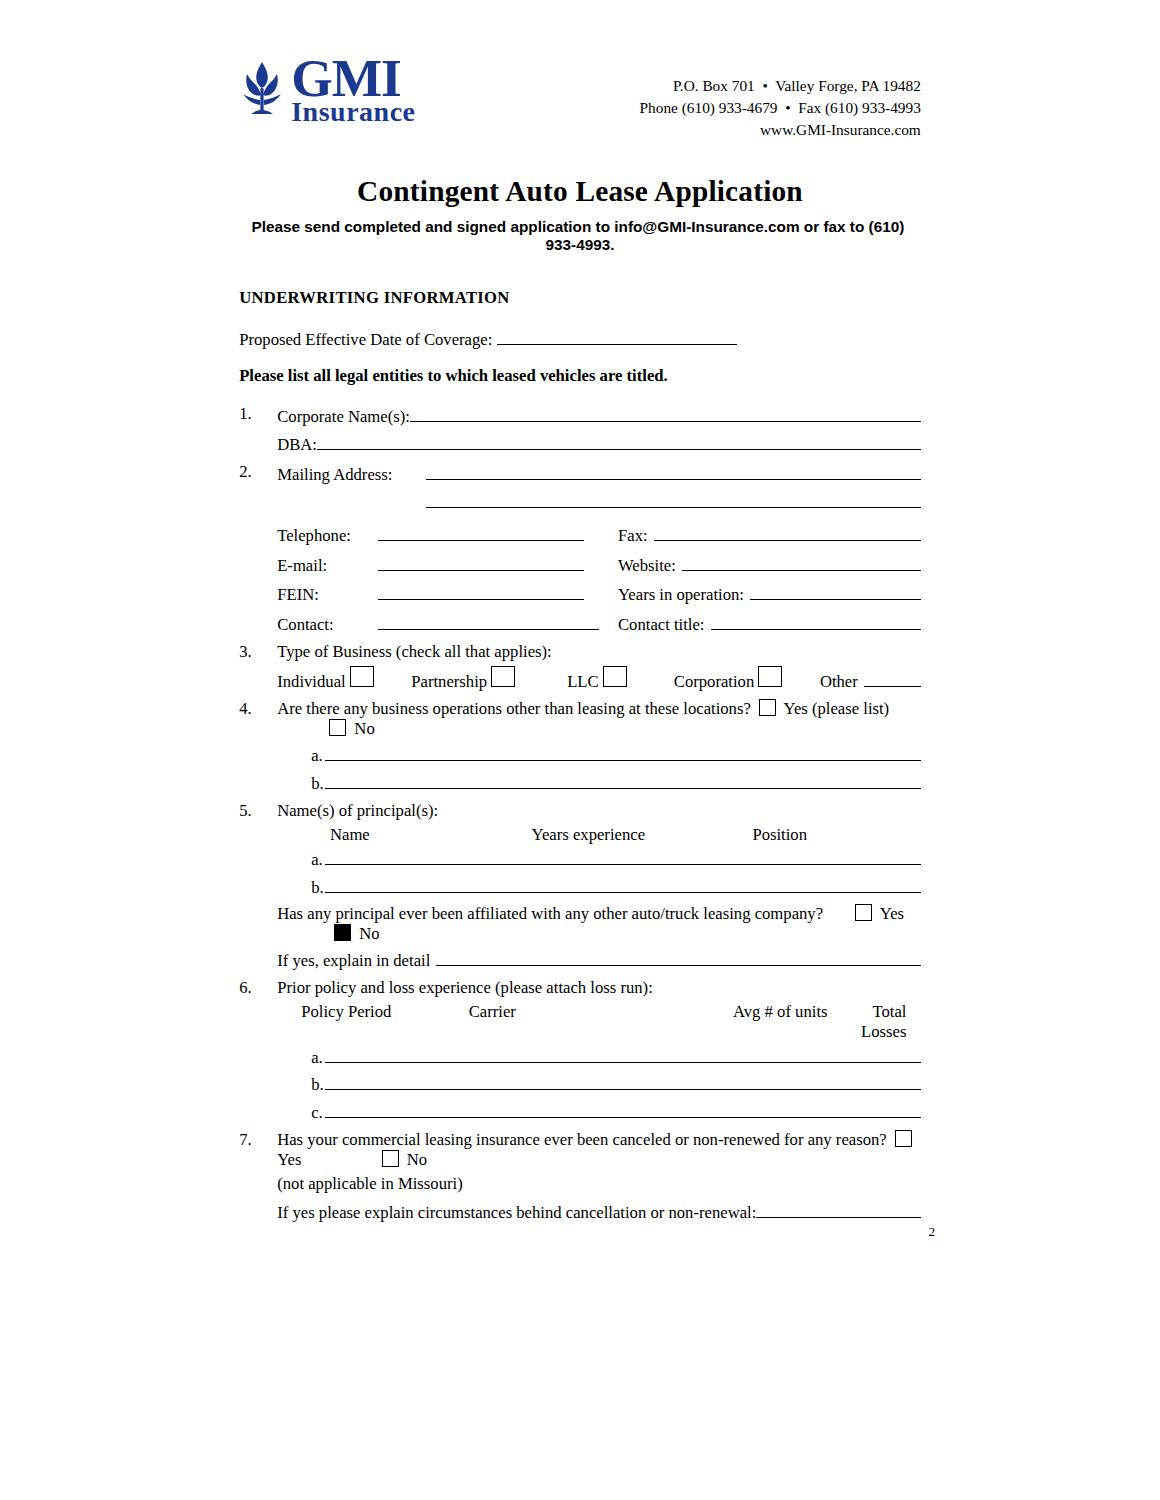GMI
Insurance
P.O. Box 701 • Valley Forge, PA 19482
Phone (610) 933-4679 • Fax (610) 933-4993
www.GMI-Insurance.com
Contingent Auto Lease Application
Please send completed and signed application to info@GMI-Insurance.com or fax to (610) 933-4993.
UNDERWRITING INFORMATION
Proposed Effective Date of Coverage:
Please list all legal entities to which leased vehicles are titled.
1.
Corporate Name(s):
DBA:
2.
Mailing Address:
Telephone:
Fax:
E-mail:
Website:
FEIN:
Years in operation:
Contact:
Contact title:
3. Type of Business (check all that applies):
Individual Partnership LLC Corporation Other
4. Are there any business operations other than leasing at these locations? Yes (please list) No
a.
b.
5. Name(s) of principal(s):
Name
Years experience
Position
a.
b.
Has any principal ever been affiliated with any other auto/truck leasing company? Yes No
If yes, explain in detail
6. Prior policy and loss experience (please attach loss run):
Policy Period
Carrier
Avg # of units
Total Losses
a.
b.
c.
7. Has your commercial leasing insurance ever been canceled or non-renewed for any reason? Yes No
(not applicable in Missouri)
If yes please explain circumstances behind cancellation or non-renewal:
2